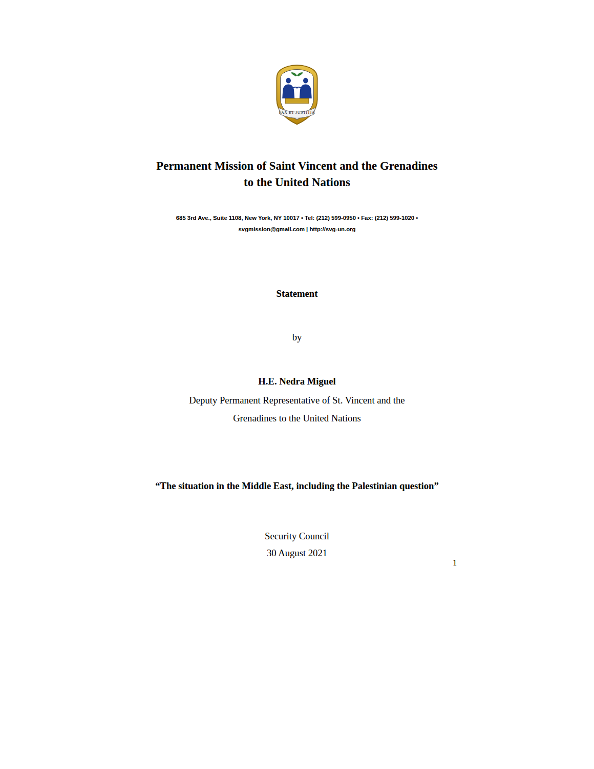Permanent Mission of Saint Vincent and the Grenadines
to the United Nations
685 3rd Ave., Suite 1108, New York, NY 10017 • Tel: (212) 599-0950 • Fax: (212) 599-1020 •
svgmission@gmail.com | http://svg-un.org
Statement
by
H.E. Nedra Miguel
Deputy Permanent Representative of St. Vincent and the
Grenadines to the United Nations
“The situation in the Middle East, including the Palestinian question”
Security Council
30 August 2021
1